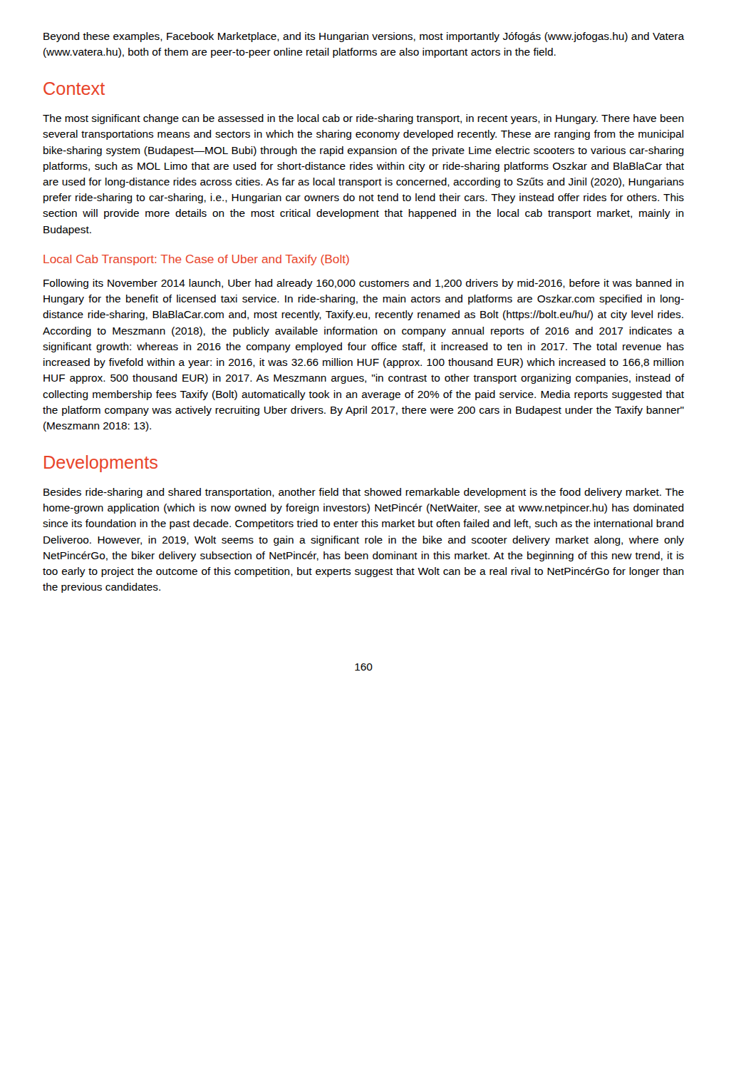Beyond these examples, Facebook Marketplace, and its Hungarian versions, most importantly Jófogás (www.jofogas.hu) and Vatera (www.vatera.hu), both of them are peer-to-peer online retail platforms are also important actors in the field.
Context
The most significant change can be assessed in the local cab or ride-sharing transport, in recent years, in Hungary. There have been several transportations means and sectors in which the sharing economy developed recently. These are ranging from the municipal bike-sharing system (Budapest—MOL Bubi) through the rapid expansion of the private Lime electric scooters to various car-sharing platforms, such as MOL Limo that are used for short-distance rides within city or ride-sharing platforms Oszkar and BlaBlaCar that are used for long-distance rides across cities. As far as local transport is concerned, according to Szűts and Jinil (2020), Hungarians prefer ride-sharing to car-sharing, i.e., Hungarian car owners do not tend to lend their cars. They instead offer rides for others. This section will provide more details on the most critical development that happened in the local cab transport market, mainly in Budapest.
Local Cab Transport: The Case of Uber and Taxify (Bolt)
Following its November 2014 launch, Uber had already 160,000 customers and 1,200 drivers by mid-2016, before it was banned in Hungary for the benefit of licensed taxi service. In ride-sharing, the main actors and platforms are Oszkar.com specified in long-distance ride-sharing, BlaBlaCar.com and, most recently, Taxify.eu, recently renamed as Bolt (https://bolt.eu/hu/) at city level rides. According to Meszmann (2018), the publicly available information on company annual reports of 2016 and 2017 indicates a significant growth: whereas in 2016 the company employed four office staff, it increased to ten in 2017. The total revenue has increased by fivefold within a year: in 2016, it was 32.66 million HUF (approx. 100 thousand EUR) which increased to 166,8 million HUF approx. 500 thousand EUR) in 2017. As Meszmann argues, "in contrast to other transport organizing companies, instead of collecting membership fees Taxify (Bolt) automatically took in an average of 20% of the paid service. Media reports suggested that the platform company was actively recruiting Uber drivers. By April 2017, there were 200 cars in Budapest under the Taxify banner" (Meszmann 2018: 13).
Developments
Besides ride-sharing and shared transportation, another field that showed remarkable development is the food delivery market. The home-grown application (which is now owned by foreign investors) NetPincér (NetWaiter, see at www.netpincer.hu) has dominated since its foundation in the past decade. Competitors tried to enter this market but often failed and left, such as the international brand Deliveroo. However, in 2019, Wolt seems to gain a significant role in the bike and scooter delivery market along, where only NetPincérGo, the biker delivery subsection of NetPincér, has been dominant in this market. At the beginning of this new trend, it is too early to project the outcome of this competition, but experts suggest that Wolt can be a real rival to NetPincérGo for longer than the previous candidates.
160